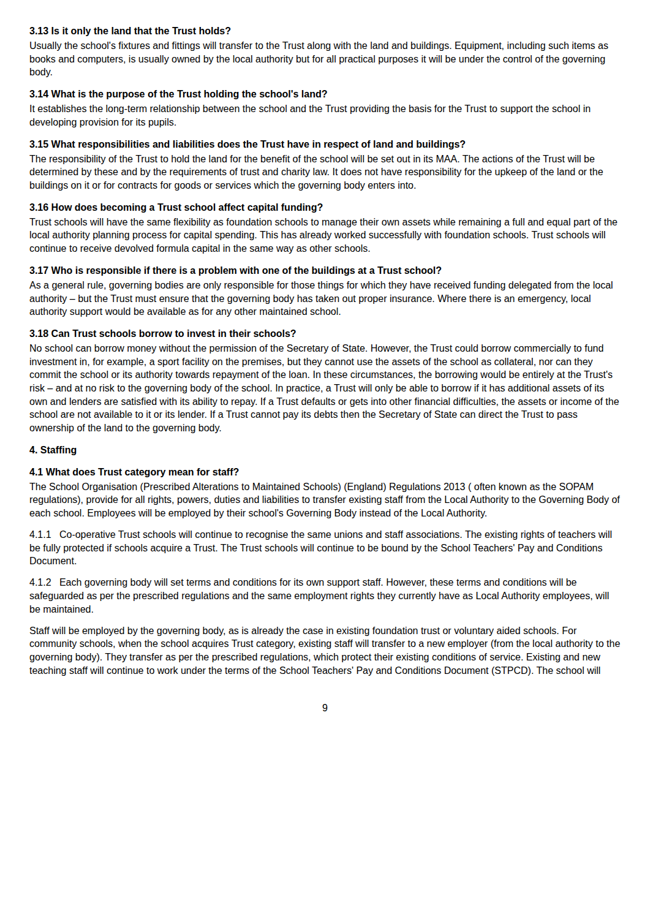3.13 Is it only the land that the Trust holds?
Usually the school's fixtures and fittings will transfer to the Trust along with the land and buildings. Equipment, including such items as books and computers, is usually owned by the local authority but for all practical purposes it will be under the control of the governing body.
3.14 What is the purpose of the Trust holding the school's land?
It establishes the long-term relationship between the school and the Trust providing the basis for the Trust to support the school in developing provision for its pupils.
3.15 What responsibilities and liabilities does the Trust have in respect of land and buildings?
The responsibility of the Trust to hold the land for the benefit of the school will be set out in its MAA. The actions of the Trust will be determined by these and by the requirements of trust and charity law. It does not have responsibility for the upkeep of the land or the buildings on it or for contracts for goods or services which the governing body enters into.
3.16 How does becoming a Trust school affect capital funding?
Trust schools will have the same flexibility as foundation schools to manage their own assets while remaining a full and equal part of the local authority planning process for capital spending. This has already worked successfully with foundation schools. Trust schools will continue to receive devolved formula capital in the same way as other schools.
3.17 Who is responsible if there is a problem with one of the buildings at a Trust school?
As a general rule, governing bodies are only responsible for those things for which they have received funding delegated from the local authority – but the Trust must ensure that the governing body has taken out proper insurance. Where there is an emergency, local authority support would be available as for any other maintained school.
3.18 Can Trust schools borrow to invest in their schools?
No school can borrow money without the permission of the Secretary of State. However, the Trust could borrow commercially to fund investment in, for example, a sport facility on the premises, but they cannot use the assets of the school as collateral, nor can they commit the school or its authority towards repayment of the loan. In these circumstances, the borrowing would be entirely at the Trust's risk – and at no risk to the governing body of the school. In practice, a Trust will only be able to borrow if it has additional assets of its own and lenders are satisfied with its ability to repay. If a Trust defaults or gets into other financial difficulties, the assets or income of the school are not available to it or its lender. If a Trust cannot pay its debts then the Secretary of State can direct the Trust to pass ownership of the land to the governing body.
4. Staffing
4.1 What does Trust category mean for staff?
The School Organisation (Prescribed Alterations to Maintained Schools) (England) Regulations 2013 ( often known as the SOPAM regulations), provide for all rights, powers, duties and liabilities to transfer existing staff from the Local Authority to the Governing Body of each school. Employees will be employed by their school's Governing Body instead of the Local Authority.
4.1.1 Co-operative Trust schools will continue to recognise the same unions and staff associations. The existing rights of teachers will be fully protected if schools acquire a Trust. The Trust schools will continue to be bound by the School Teachers' Pay and Conditions Document.
4.1.2 Each governing body will set terms and conditions for its own support staff. However, these terms and conditions will be safeguarded as per the prescribed regulations and the same employment rights they currently have as Local Authority employees, will be maintained.
Staff will be employed by the governing body, as is already the case in existing foundation trust or voluntary aided schools. For community schools, when the school acquires Trust category, existing staff will transfer to a new employer (from the local authority to the governing body). They transfer as per the prescribed regulations, which protect their existing conditions of service. Existing and new teaching staff will continue to work under the terms of the School Teachers' Pay and Conditions Document (STPCD). The school will
9